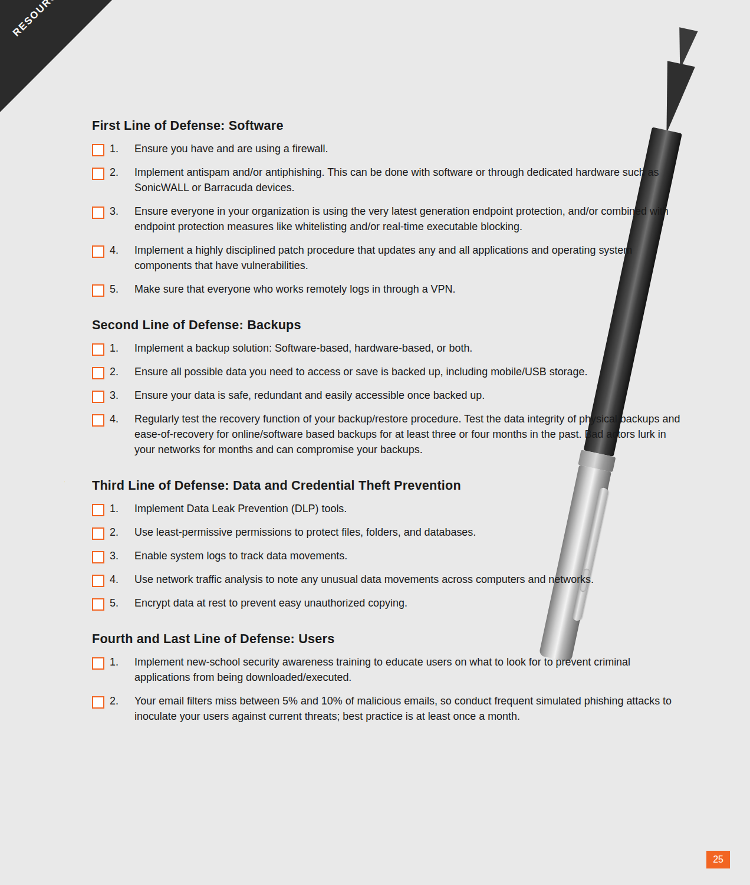RESOURCES
First Line of Defense: Software
Ensure you have and are using a firewall.
Implement antispam and/or antiphishing. This can be done with software or through dedicated hardware such as SonicWALL or Barracuda devices.
Ensure everyone in your organization is using the very latest generation endpoint protection, and/or combined with endpoint protection measures like whitelisting and/or real-time executable blocking.
Implement a highly disciplined patch procedure that updates any and all applications and operating system components that have vulnerabilities.
Make sure that everyone who works remotely logs in through a VPN.
Second Line of Defense: Backups
Implement a backup solution: Software-based, hardware-based, or both.
Ensure all possible data you need to access or save is backed up, including mobile/USB storage.
Ensure your data is safe, redundant and easily accessible once backed up.
Regularly test the recovery function of your backup/restore procedure. Test the data integrity of physical backups and ease-of-recovery for online/software based backups for at least three or four months in the past. Bad actors lurk in your networks for months and can compromise your backups.
Third Line of Defense: Data and Credential Theft Prevention
Implement Data Leak Prevention (DLP) tools.
Use least-permissive permissions to protect files, folders, and databases.
Enable system logs to track data movements.
Use network traffic analysis to note any unusual data movements across computers and networks.
Encrypt data at rest to prevent easy unauthorized copying.
Fourth and Last Line of Defense: Users
Implement new-school security awareness training to educate users on what to look for to prevent criminal applications from being downloaded/executed.
Your email filters miss between 5% and 10% of malicious emails, so conduct frequent simulated phishing attacks to inoculate your users against current threats; best practice is at least once a month.
25